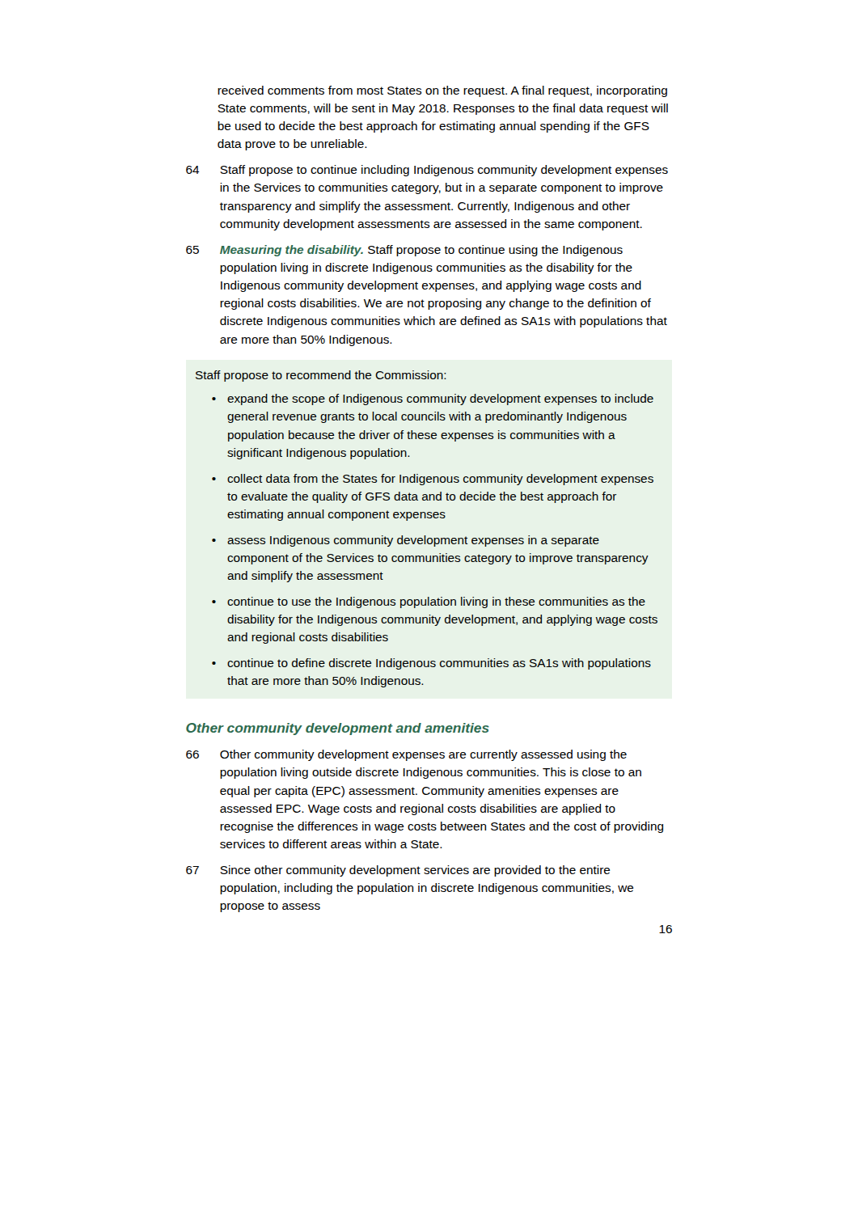received comments from most States on the request. A final request, incorporating State comments, will be sent in May 2018. Responses to the final data request will be used to decide the best approach for estimating annual spending if the GFS data prove to be unreliable.
64
Staff propose to continue including Indigenous community development expenses in the Services to communities category, but in a separate component to improve transparency and simplify the assessment. Currently, Indigenous and other community development assessments are assessed in the same component.
65
Measuring the disability. Staff propose to continue using the Indigenous population living in discrete Indigenous communities as the disability for the Indigenous community development expenses, and applying wage costs and regional costs disabilities. We are not proposing any change to the definition of discrete Indigenous communities which are defined as SA1s with populations that are more than 50% Indigenous.
Staff propose to recommend the Commission:
expand the scope of Indigenous community development expenses to include general revenue grants to local councils with a predominantly Indigenous population because the driver of these expenses is communities with a significant Indigenous population.
collect data from the States for Indigenous community development expenses to evaluate the quality of GFS data and to decide the best approach for estimating annual component expenses
assess Indigenous community development expenses in a separate component of the Services to communities category to improve transparency and simplify the assessment
continue to use the Indigenous population living in these communities as the disability for the Indigenous community development, and applying wage costs and regional costs disabilities
continue to define discrete Indigenous communities as SA1s with populations that are more than 50% Indigenous.
Other community development and amenities
66
Other community development expenses are currently assessed using the population living outside discrete Indigenous communities. This is close to an equal per capita (EPC) assessment. Community amenities expenses are assessed EPC. Wage costs and regional costs disabilities are applied to recognise the differences in wage costs between States and the cost of providing services to different areas within a State.
67
Since other community development services are provided to the entire population, including the population in discrete Indigenous communities, we propose to assess
16